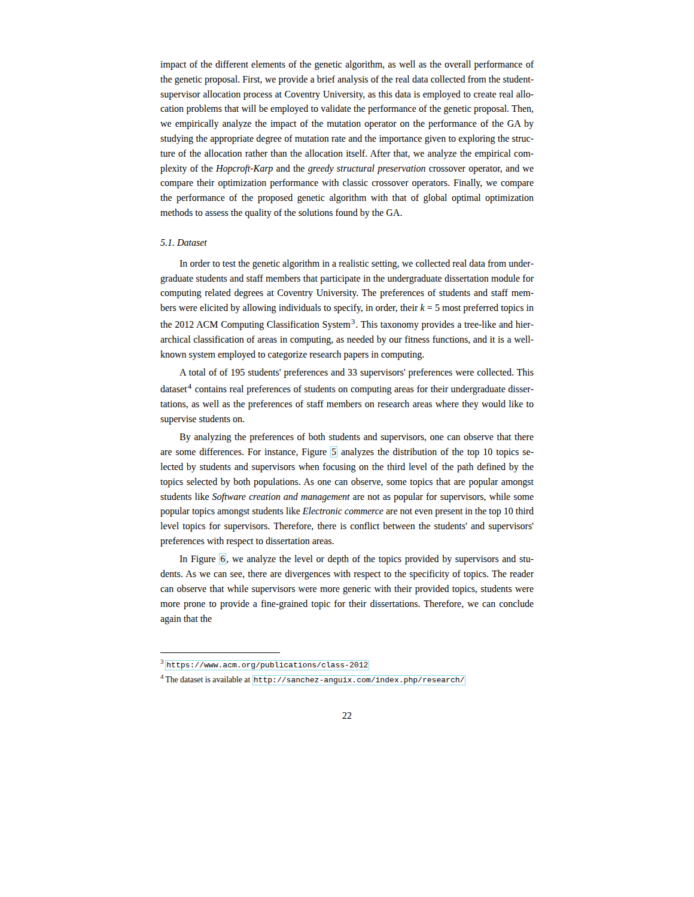impact of the different elements of the genetic algorithm, as well as the overall performance of the genetic proposal. First, we provide a brief analysis of the real data collected from the student-supervisor allocation process at Coventry University, as this data is employed to create real allocation problems that will be employed to validate the performance of the genetic proposal. Then, we empirically analyze the impact of the mutation operator on the performance of the GA by studying the appropriate degree of mutation rate and the importance given to exploring the structure of the allocation rather than the allocation itself. After that, we analyze the empirical complexity of the Hopcroft-Karp and the greedy structural preservation crossover operator, and we compare their optimization performance with classic crossover operators. Finally, we compare the performance of the proposed genetic algorithm with that of global optimal optimization methods to assess the quality of the solutions found by the GA.
5.1. Dataset
In order to test the genetic algorithm in a realistic setting, we collected real data from undergraduate students and staff members that participate in the undergraduate dissertation module for computing related degrees at Coventry University. The preferences of students and staff members were elicited by allowing individuals to specify, in order, their k = 5 most preferred topics in the 2012 ACM Computing Classification System3. This taxonomy provides a tree-like and hierarchical classification of areas in computing, as needed by our fitness functions, and it is a well-known system employed to categorize research papers in computing.
A total of of 195 students' preferences and 33 supervisors' preferences were collected. This dataset4 contains real preferences of students on computing areas for their undergraduate dissertations, as well as the preferences of staff members on research areas where they would like to supervise students on.
By analyzing the preferences of both students and supervisors, one can observe that there are some differences. For instance, Figure 5 analyzes the distribution of the top 10 topics selected by students and supervisors when focusing on the third level of the path defined by the topics selected by both populations. As one can observe, some topics that are popular amongst students like Software creation and management are not as popular for supervisors, while some popular topics amongst students like Electronic commerce are not even present in the top 10 third level topics for supervisors. Therefore, there is conflict between the students' and supervisors' preferences with respect to dissertation areas.
In Figure 6, we analyze the level or depth of the topics provided by supervisors and students. As we can see, there are divergences with respect to the specificity of topics. The reader can observe that while supervisors were more generic with their provided topics, students were more prone to provide a fine-grained topic for their dissertations. Therefore, we can conclude again that the
3 https://www.acm.org/publications/class-2012
4 The dataset is available at http://sanchez-anguix.com/index.php/research/
22